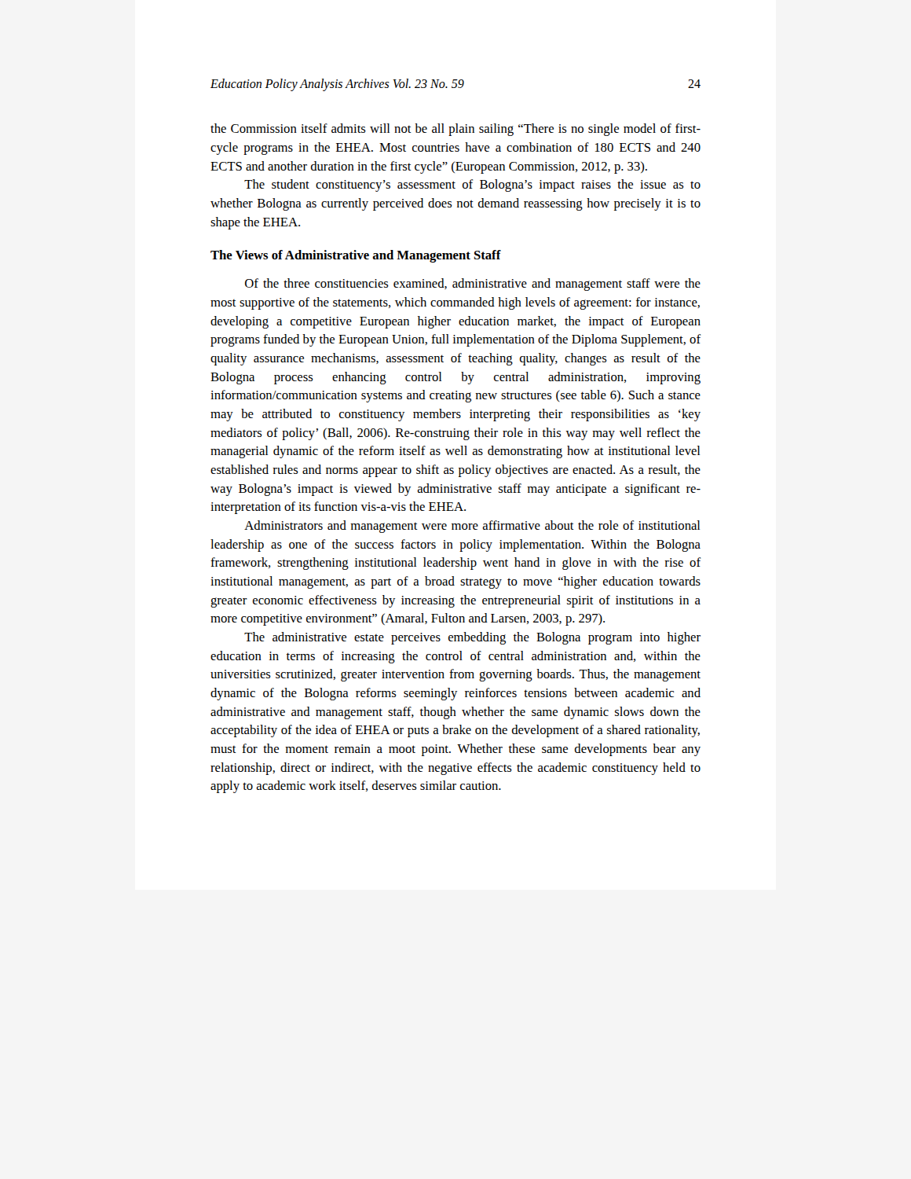Education Policy Analysis Archives Vol. 23 No. 59 24
the Commission itself admits will not be all plain sailing “There is no single model of first-cycle programs in the EHEA. Most countries have a combination of 180 ECTS and 240 ECTS and another duration in the first cycle” (European Commission, 2012, p. 33).
The student constituency’s assessment of Bologna’s impact raises the issue as to whether Bologna as currently perceived does not demand reassessing how precisely it is to shape the EHEA.
The Views of Administrative and Management Staff
Of the three constituencies examined, administrative and management staff were the most supportive of the statements, which commanded high levels of agreement: for instance, developing a competitive European higher education market, the impact of European programs funded by the European Union, full implementation of the Diploma Supplement, of quality assurance mechanisms, assessment of teaching quality, changes as result of the Bologna process enhancing control by central administration, improving information/communication systems and creating new structures (see table 6). Such a stance may be attributed to constituency members interpreting their responsibilities as ‘key mediators of policy’ (Ball, 2006). Re-construing their role in this way may well reflect the managerial dynamic of the reform itself as well as demonstrating how at institutional level established rules and norms appear to shift as policy objectives are enacted. As a result, the way Bologna’s impact is viewed by administrative staff may anticipate a significant re-interpretation of its function vis-a-vis the EHEA.
Administrators and management were more affirmative about the role of institutional leadership as one of the success factors in policy implementation. Within the Bologna framework, strengthening institutional leadership went hand in glove in with the rise of institutional management, as part of a broad strategy to move “higher education towards greater economic effectiveness by increasing the entrepreneurial spirit of institutions in a more competitive environment” (Amaral, Fulton and Larsen, 2003, p. 297).
The administrative estate perceives embedding the Bologna program into higher education in terms of increasing the control of central administration and, within the universities scrutinized, greater intervention from governing boards. Thus, the management dynamic of the Bologna reforms seemingly reinforces tensions between academic and administrative and management staff, though whether the same dynamic slows down the acceptability of the idea of EHEA or puts a brake on the development of a shared rationality, must for the moment remain a moot point. Whether these same developments bear any relationship, direct or indirect, with the negative effects the academic constituency held to apply to academic work itself, deserves similar caution.